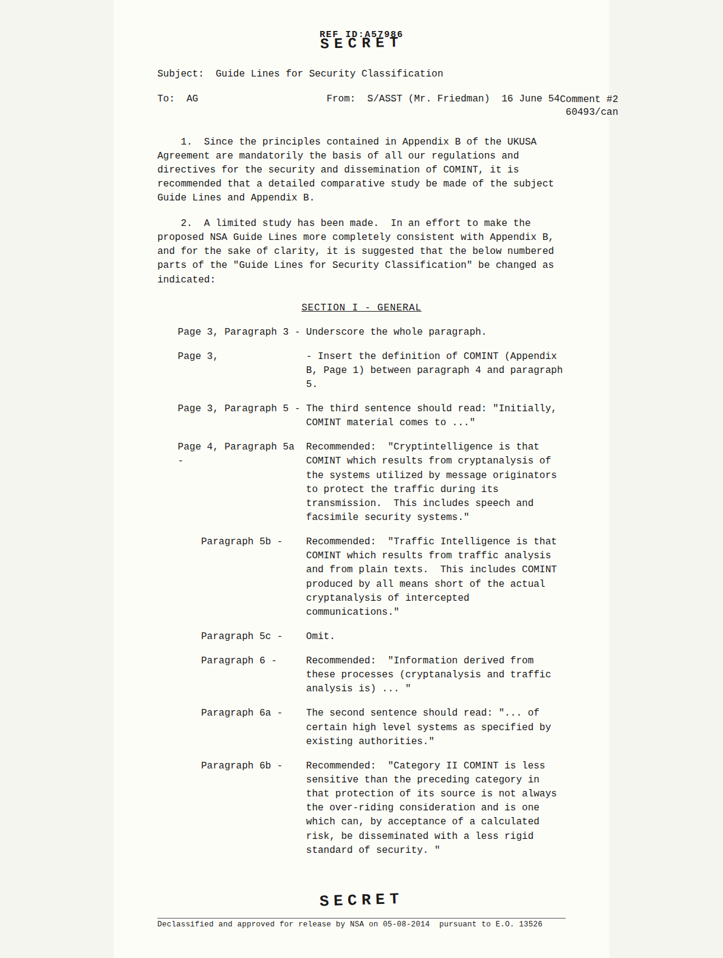REF ID:A57986
SECRET
Subject: Guide Lines for Security Classification
To: AG
From: S/ASST (Mr. Friedman) 16 June 54
Comment #2
60493/can
1. Since the principles contained in Appendix B of the UKUSA Agreement are mandatorily the basis of all our regulations and directives for the security and dissemination of COMINT, it is recommended that a detailed comparative study be made of the subject Guide Lines and Appendix B.
2. A limited study has been made. In an effort to make the proposed NSA Guide Lines more completely consistent with Appendix B, and for the sake of clarity, it is suggested that the below numbered parts of the "Guide Lines for Security Classification" be changed as indicated:
SECTION I - GENERAL
Page 3, Paragraph 3 -
Underscore the whole paragraph.
Page 3,
- Insert the definition of COMINT (Appendix B, Page 1) between paragraph 4 and paragraph 5.
Page 3, Paragraph 5 -
The third sentence should read: "Initially, COMINT material comes to ..."
Page 4, Paragraph 5a -
Recommended: "Cryptintelligence is that COMINT which results from cryptanalysis of the systems utilized by message originators to protect the traffic during its transmission. This includes speech and facsimile security systems."
Paragraph 5b -
Recommended: "Traffic Intelligence is that COMINT which results from traffic analysis and from plain texts. This includes COMINT produced by all means short of the actual cryptanalysis of intercepted communications."
Paragraph 5c -
Omit.
Paragraph 6 -
Recommended: "Information derived from these processes (cryptanalysis and traffic analysis is) ... "
Paragraph 6a -
The second sentence should read: "... of certain high level systems as specified by existing authorities."
Paragraph 6b -
Recommended: "Category II COMINT is less sensitive than the preceding category in that protection of its source is not always the over-riding consideration and is one which can, by acceptance of a calculated risk, be disseminated with a less rigid standard of security. "
SECRET
Declassified and approved for release by NSA on 05-08-2014 pursuant to E.O. 13526